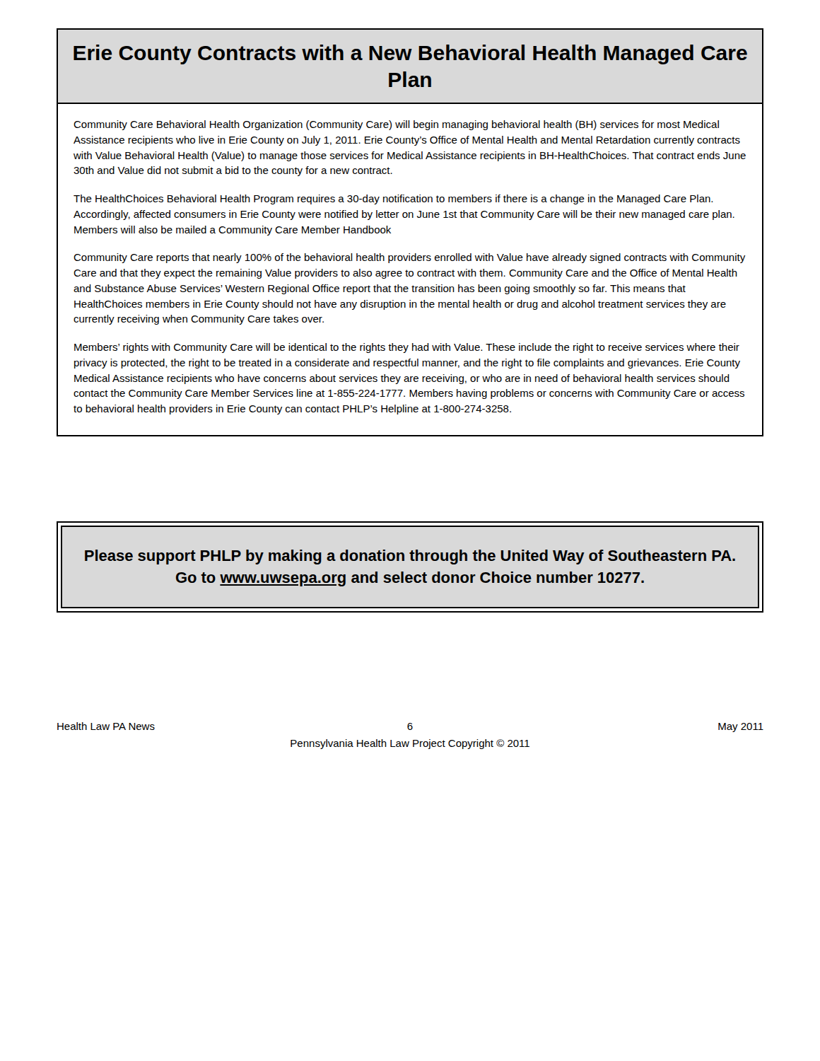Erie County Contracts with a New Behavioral Health Managed Care Plan
Community Care Behavioral Health Organization (Community Care) will begin managing behavioral health (BH) services for most Medical Assistance recipients who live in Erie County on July 1, 2011. Erie County’s Office of Mental Health and Mental Retardation currently contracts with Value Behavioral Health (Value) to manage those services for Medical Assistance recipients in BH-HealthChoices. That contract ends June 30th and Value did not submit a bid to the county for a new contract.
The HealthChoices Behavioral Health Program requires a 30-day notification to members if there is a change in the Managed Care Plan. Accordingly, affected consumers in Erie County were notified by letter on June 1st that Community Care will be their new managed care plan. Members will also be mailed a Community Care Member Handbook
Community Care reports that nearly 100% of the behavioral health providers enrolled with Value have already signed contracts with Community Care and that they expect the remaining Value providers to also agree to contract with them. Community Care and the Office of Mental Health and Substance Abuse Services’ Western Regional Office report that the transition has been going smoothly so far. This means that HealthChoices members in Erie County should not have any disruption in the mental health or drug and alcohol treatment services they are currently receiving when Community Care takes over.
Members’ rights with Community Care will be identical to the rights they had with Value. These include the right to receive services where their privacy is protected, the right to be treated in a considerate and respectful manner, and the right to file complaints and grievances. Erie County Medical Assistance recipients who have concerns about services they are receiving, or who are in need of behavioral health services should contact the Community Care Member Services line at 1-855-224-1777. Members having problems or concerns with Community Care or access to behavioral health providers in Erie County can contact PHLP’s Helpline at 1-800-274-3258.
Please support PHLP by making a donation through the United Way of Southeastern PA. Go to www.uwsepa.org and select donor Choice number 10277.
Health Law PA News
6
May 2011
Pennsylvania Health Law Project Copyright © 2011